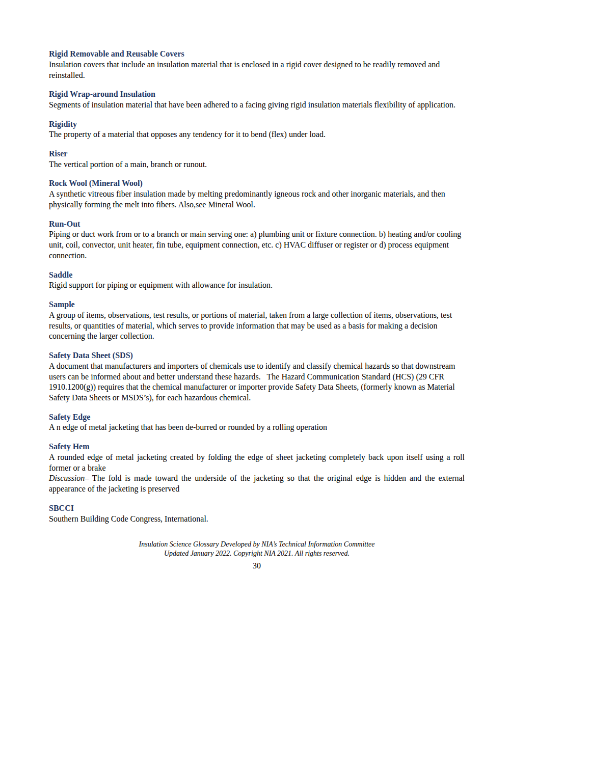Rigid Removable and Reusable Covers
Insulation covers that include an insulation material that is enclosed in a rigid cover designed to be readily removed and reinstalled.
Rigid Wrap-around Insulation
Segments of insulation material that have been adhered to a facing giving rigid insulation materials flexibility of application.
Rigidity
The property of a material that opposes any tendency for it to bend (flex) under load.
Riser
The vertical portion of a main, branch or runout.
Rock Wool (Mineral Wool)
A synthetic vitreous fiber insulation made by melting predominantly igneous rock and other inorganic materials, and then physically forming the melt into fibers. Also,see Mineral Wool.
Run-Out
Piping or duct work from or to a branch or main serving one: a) plumbing unit or fixture connection. b) heating and/or cooling unit, coil, convector, unit heater, fin tube, equipment connection, etc. c) HVAC diffuser or register or d) process equipment connection.
Saddle
Rigid support for piping or equipment with allowance for insulation.
Sample
A group of items, observations, test results, or portions of material, taken from a large collection of items, observations, test results, or quantities of material, which serves to provide information that may be used as a basis for making a decision concerning the larger collection.
Safety Data Sheet (SDS)
A document that manufacturers and importers of chemicals use to identify and classify chemical hazards so that downstream users can be informed about and better understand these hazards. The Hazard Communication Standard (HCS) (29 CFR 1910.1200(g)) requires that the chemical manufacturer or importer provide Safety Data Sheets, (formerly known as Material Safety Data Sheets or MSDS’s), for each hazardous chemical.
Safety Edge
A n edge of metal jacketing that has been de-burred or rounded by a rolling operation
Safety Hem
A rounded edge of metal jacketing created by folding the edge of sheet jacketing completely back upon itself using a roll former or a brake
Discussion– The fold is made toward the underside of the jacketing so that the original edge is hidden and the external appearance of the jacketing is preserved
SBCCI
Southern Building Code Congress, International.
Insulation Science Glossary Developed by NIA’s Technical Information Committee
Updated January 2022. Copyright NIA 2021. All rights reserved.
30